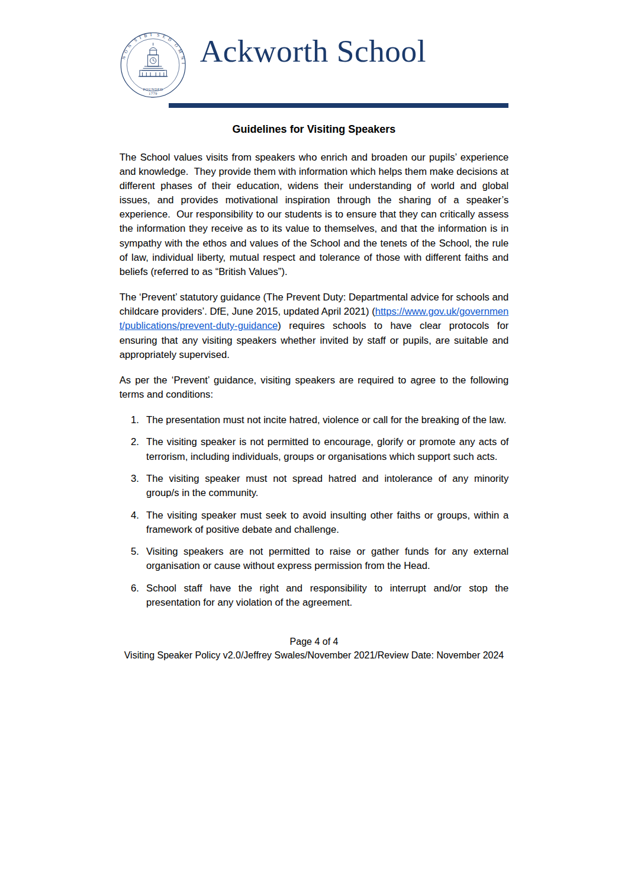N O N S I B I S E D O M N I B U S FOUNDED 1779
Ackworth School
Guidelines for Visiting Speakers
The School values visits from speakers who enrich and broaden our pupils’ experience and knowledge. They provide them with information which helps them make decisions at different phases of their education, widens their understanding of world and global issues, and provides motivational inspiration through the sharing of a speaker’s experience. Our responsibility to our students is to ensure that they can critically assess the information they receive as to its value to themselves, and that the information is in sympathy with the ethos and values of the School and the tenets of the School, the rule of law, individual liberty, mutual respect and tolerance of those with different faiths and beliefs (referred to as “British Values”).
The ‘Prevent’ statutory guidance (The Prevent Duty: Departmental advice for schools and childcare providers’. DfE, June 2015, updated April 2021) (https://www.gov.uk/government/publications/prevent-duty-guidance) requires schools to have clear protocols for ensuring that any visiting speakers whether invited by staff or pupils, are suitable and appropriately supervised.
As per the ‘Prevent’ guidance, visiting speakers are required to agree to the following terms and conditions:
The presentation must not incite hatred, violence or call for the breaking of the law.
The visiting speaker is not permitted to encourage, glorify or promote any acts of terrorism, including individuals, groups or organisations which support such acts.
The visiting speaker must not spread hatred and intolerance of any minority group/s in the community.
The visiting speaker must seek to avoid insulting other faiths or groups, within a framework of positive debate and challenge.
Visiting speakers are not permitted to raise or gather funds for any external organisation or cause without express permission from the Head.
School staff have the right and responsibility to interrupt and/or stop the presentation for any violation of the agreement.
Page 4 of 4
Visiting Speaker Policy v2.0/Jeffrey Swales/November 2021/Review Date: November 2024